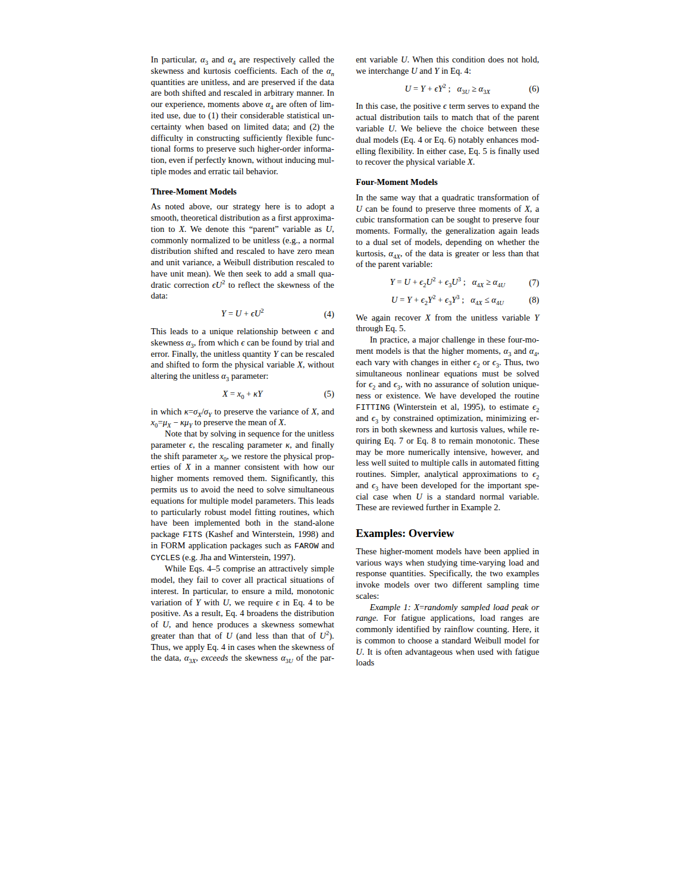In particular, α3 and α4 are respectively called the skewness and kurtosis coefficients. Each of the αn quantities are unitless, and are preserved if the data are both shifted and rescaled in arbitrary manner. In our experience, moments above α4 are often of limited use, due to (1) their considerable statistical uncertainty when based on limited data; and (2) the difficulty in constructing sufficiently flexible functional forms to preserve such higher-order information, even if perfectly known, without inducing multiple modes and erratic tail behavior.
Three-Moment Models
As noted above, our strategy here is to adopt a smooth, theoretical distribution as a first approximation to X. We denote this “parent” variable as U, commonly normalized to be unitless (e.g., a normal distribution shifted and rescaled to have zero mean and unit variance, a Weibull distribution rescaled to have unit mean). We then seek to add a small quadratic correction ϵU2 to reflect the skewness of the data:
Y = U + ϵU2 (4)
This leads to a unique relationship between ϵ and skewness α3, from which ϵ can be found by trial and error. Finally, the unitless quantity Y can be rescaled and shifted to form the physical variable X, without altering the unitless α3 parameter:
X = x0 + κY (5)
in which κ=σX/σY to preserve the variance of X, and x0=μX − κμY to preserve the mean of X.
Note that by solving in sequence for the unitless parameter ϵ, the rescaling parameter κ, and finally the shift parameter x0, we restore the physical properties of X in a manner consistent with how our higher moments removed them. Significantly, this permits us to avoid the need to solve simultaneous equations for multiple model parameters. This leads to particularly robust model fitting routines, which have been implemented both in the stand-alone package FITS (Kashef and Winterstein, 1998) and in FORM application packages such as FAROW and CYCLES (e.g. Jha and Winterstein, 1997).
While Eqs. 4–5 comprise an attractively simple model, they fail to cover all practical situations of interest. In particular, to ensure a mild, monotonic variation of Y with U, we require ϵ in Eq. 4 to be positive. As a result, Eq. 4 broadens the distribution of U, and hence produces a skewness somewhat greater than that of U (and less than that of U2). Thus, we apply Eq. 4 in cases when the skewness of the data, α3X, exceeds the skewness α3U of the parent variable U. When this condition does not hold, we interchange U and Y in Eq. 4:
U = Y + ϵY2 ; α3U ≥ α3X (6)
In this case, the positive ϵ term serves to expand the actual distribution tails to match that of the parent variable U. We believe the choice between these dual models (Eq. 4 or Eq. 6) notably enhances modelling flexibility. In either case, Eq. 5 is finally used to recover the physical variable X.
Four-Moment Models
In the same way that a quadratic transformation of U can be found to preserve three moments of X, a cubic transformation can be sought to preserve four moments. Formally, the generalization again leads to a dual set of models, depending on whether the kurtosis, α4X, of the data is greater or less than that of the parent variable:
Y = U + ϵ2U2 + ϵ3U3 ; α4X ≥ α4U (7)
U = Y + ϵ2Y2 + ϵ3Y3 ; α4X ≤ α4U (8)
We again recover X from the unitless variable Y through Eq. 5.
In practice, a major challenge in these four-moment models is that the higher moments, α3 and α4, each vary with changes in either ϵ2 or ϵ3. Thus, two simultaneous nonlinear equations must be solved for ϵ2 and ϵ3, with no assurance of solution uniqueness or existence. We have developed the routine FITTING (Winterstein et al, 1995), to estimate ϵ2 and ϵ3 by constrained optimization, minimizing errors in both skewness and kurtosis values, while requiring Eq. 7 or Eq. 8 to remain monotonic. These may be more numerically intensive, however, and less well suited to multiple calls in automated fitting routines. Simpler, analytical approximations to ϵ2 and ϵ3 have been developed for the important special case when U is a standard normal variable. These are reviewed further in Example 2.
Examples: Overview
These higher-moment models have been applied in various ways when studying time-varying load and response quantities. Specifically, the two examples invoke models over two different sampling time scales:
Example 1: X=randomly sampled load peak or range. For fatigue applications, load ranges are commonly identified by rainflow counting. Here, it is common to choose a standard Weibull model for U. It is often advantageous when used with fatigue loads